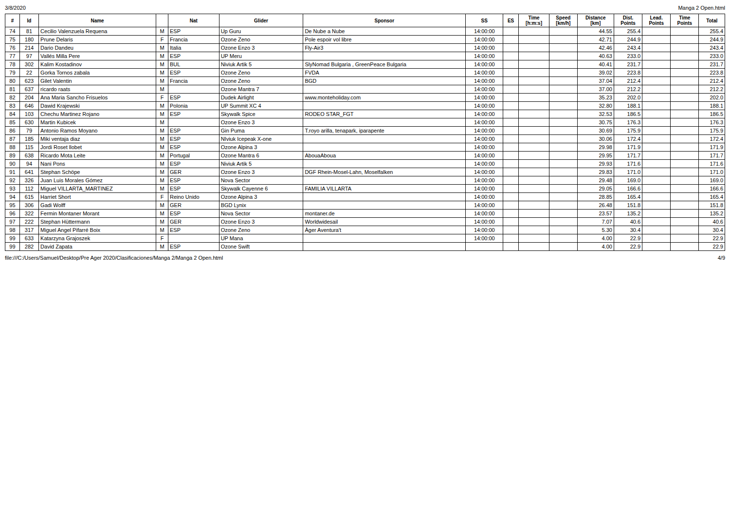3/8/2020 Manga 2 Open.html
| # | Id | Name | | Nat | Glider | Sponsor | SS | ES | Time [h:m:s] | Speed [km/h] | Distance [km] | Dist. Points | Lead. Points | Time Points | Total |
| --- | --- | --- | --- | --- | --- | --- | --- | --- | --- | --- | --- | --- | --- | --- | --- |
| 74 | 81 | Cecilio Valenzuela Requena | M | ESP | Up Guru | De Nube a Nube | 14:00:00 | | | | 44.55 | 255.4 | | | 255.4 |
| 75 | 180 | Prune Delaris | F | Francia | Ozone Zeno | Pole espoir vol libre | 14:00:00 | | | | 42.71 | 244.9 | | | 244.9 |
| 76 | 214 | Dario Dandeu | M | Italia | Ozone Enzo 3 | Fly-Air3 | 14:00:00 | | | | 42.46 | 243.4 | | | 243.4 |
| 77 | 97 | Vallés Milla Pere | M | ESP | UP Meru | | 14:00:00 | | | | 40.63 | 233.0 | | | 233.0 |
| 78 | 302 | Kalim Kostadinov | M | BUL | Niviuk Artik 5 | SlyNomad Bulgaria , GreenPeace Bulgaria | 14:00:00 | | | | 40.41 | 231.7 | | | 231.7 |
| 79 | 22 | Gorka Tornos zabala | M | ESP | Ozone Zeno | FVDA | 14:00:00 | | | | 39.02 | 223.8 | | | 223.8 |
| 80 | 623 | Gilet Valentin | M | Francia | Ozone Zeno | BGD | 14:00:00 | | | | 37.04 | 212.4 | | | 212.4 |
| 81 | 637 | ricardo raats | M | | Ozone Mantra 7 | | 14:00:00 | | | | 37.00 | 212.2 | | | 212.2 |
| 82 | 204 | Ana Maria Sancho Frisuelos | F | ESP | Dudek Airlight | www.monteholiday.com | 14:00:00 | | | | 35.23 | 202.0 | | | 202.0 |
| 83 | 646 | Dawid Krajewski | M | Polonia | UP Summit XC 4 | | 14:00:00 | | | | 32.80 | 188.1 | | | 188.1 |
| 84 | 103 | Chechu Martinez Rojano | M | ESP | Skywalk Spice | RODEO STAR_FGT | 14:00:00 | | | | 32.53 | 186.5 | | | 186.5 |
| 85 | 630 | Martin Kubicek | M | | Ozone Enzo 3 | | 14:00:00 | | | | 30.75 | 176.3 | | | 176.3 |
| 86 | 79 | Antonio Ramos Moyano | M | ESP | Gin Puma | T.royo arilla, tenapark, iparapente | 14:00:00 | | | | 30.69 | 175.9 | | | 175.9 |
| 87 | 185 | Miki ventaja diaz | M | ESP | NIviuk Icepeak X-one | | 14:00:00 | | | | 30.06 | 172.4 | | | 172.4 |
| 88 | 115 | Jordi Roset llobet | M | ESP | Ozone Alpina 3 | | 14:00:00 | | | | 29.98 | 171.9 | | | 171.9 |
| 89 | 638 | Ricardo Mota Leite | M | Portugal | Ozone Mantra 6 | AbouaAboua | 14:00:00 | | | | 29.95 | 171.7 | | | 171.7 |
| 90 | 94 | Nani Pons | M | ESP | Niviuk Artik 5 | | 14:00:00 | | | | 29.93 | 171.6 | | | 171.6 |
| 91 | 641 | Stephan Schöpe | M | GER | Ozone Enzo 3 | DGF Rhein-Mosel-Lahn, Moselfalken | 14:00:00 | | | | 29.83 | 171.0 | | | 171.0 |
| 92 | 326 | Juan Luis Morales Gómez | M | ESP | Nova Sector | | 14:00:00 | | | | 29.48 | 169.0 | | | 169.0 |
| 93 | 112 | Miguel VILLARTA_MARTINEZ | M | ESP | Skywalk Cayenne 6 | FAMILIA VILLARTA | 14:00:00 | | | | 29.05 | 166.6 | | | 166.6 |
| 94 | 615 | Harriet Short | F | Reino Unido | Ozone Alpina 3 | | 14:00:00 | | | | 28.85 | 165.4 | | | 165.4 |
| 95 | 306 | Gadi Wolff | M | GER | BGD Lynix | | 14:00:00 | | | | 26.48 | 151.8 | | | 151.8 |
| 96 | 322 | Fermin Montaner Morant | M | ESP | Nova Sector | montaner.de | 14:00:00 | | | | 23.57 | 135.2 | | | 135.2 |
| 97 | 222 | Stephan Hüttermann | M | GER | Ozone Enzo 3 | Worldwidesail | 14:00:00 | | | | 7.07 | 40.6 | | | 40.6 |
| 98 | 317 | Miguel Angel Pifarré Boix | M | ESP | Ozone Zeno | Àger Aventura't | 14:00:00 | | | | 5.30 | 30.4 | | | 30.4 |
| 99 | 633 | Katarzyna Grajoszek | F | | UP Mana | | 14:00:00 | | | | 4.00 | 22.9 | | | 22.9 |
| 99 | 282 | David Zapata | M | ESP | Ozone Swift | | | | | | 4.00 | 22.9 | | | 22.9 |
file:///C:/Users/Samuel/Desktop/Pre Ager 2020/Clasificaciones/Manga 2/Manga 2 Open.html 4/9